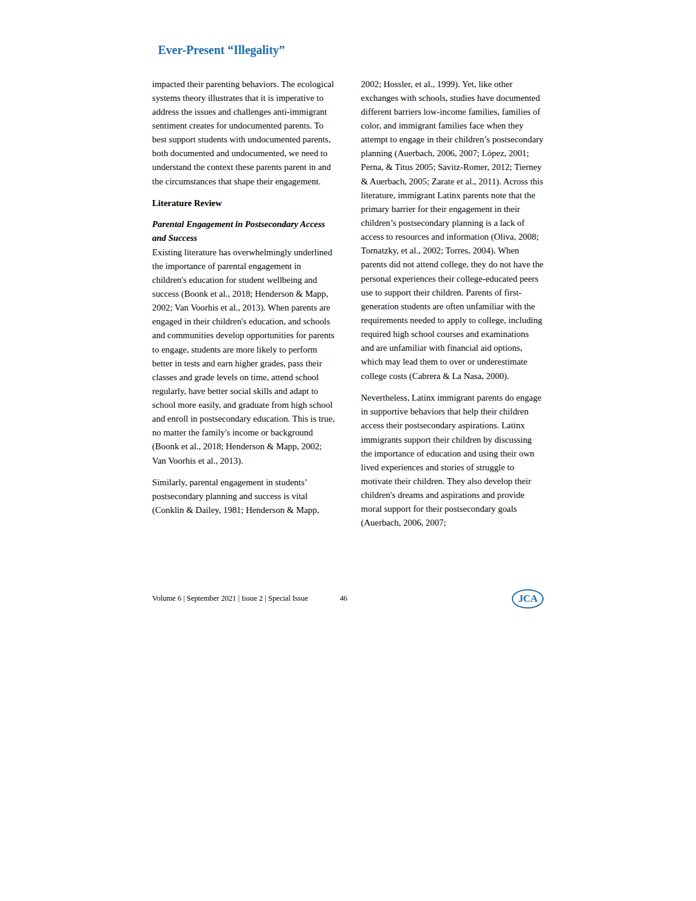Ever-Present “Illegality”
impacted their parenting behaviors. The ecological systems theory illustrates that it is imperative to address the issues and challenges anti-immigrant sentiment creates for undocumented parents. To best support students with undocumented parents, both documented and undocumented, we need to understand the context these parents parent in and the circumstances that shape their engagement.
Literature Review
Parental Engagement in Postsecondary Access and Success
Existing literature has overwhelmingly underlined the importance of parental engagement in children's education for student wellbeing and success (Boonk et al., 2018; Henderson & Mapp, 2002; Van Voorhis et al., 2013). When parents are engaged in their children's education, and schools and communities develop opportunities for parents to engage, students are more likely to perform better in tests and earn higher grades, pass their classes and grade levels on time, attend school regularly, have better social skills and adapt to school more easily, and graduate from high school and enroll in postsecondary education. This is true, no matter the family's income or background (Boonk et al., 2018; Henderson & Mapp, 2002; Van Voorhis et al., 2013).
Similarly, parental engagement in students’ postsecondary planning and success is vital (Conklin & Dailey, 1981; Henderson & Mapp, 2002; Hossler, et al., 1999). Yet, like other exchanges with schools, studies have documented different barriers low-income families, families of color, and immigrant families face when they attempt to engage in their children’s postsecondary planning (Auerbach, 2006, 2007; López, 2001; Perna, & Titus 2005; Savitz-Romer, 2012; Tierney & Auerbach, 2005; Zarate et al., 2011). Across this literature, immigrant Latinx parents note that the primary barrier for their engagement in their children’s postsecondary planning is a lack of access to resources and information (Oliva, 2008; Tornatzky, et al., 2002; Torres, 2004). When parents did not attend college, they do not have the personal experiences their college-educated peers use to support their children. Parents of first-generation students are often unfamiliar with the requirements needed to apply to college, including required high school courses and examinations and are unfamiliar with financial aid options, which may lead them to over or underestimate college costs (Cabrera & La Nasa, 2000).
Nevertheless, Latinx immigrant parents do engage in supportive behaviors that help their children access their postsecondary aspirations. Latinx immigrants support their children by discussing the importance of education and using their own lived experiences and stories of struggle to motivate their children. They also develop their children's dreams and aspirations and provide moral support for their postsecondary goals (Auerbach, 2006, 2007;
Volume 6 | September 2021 | Issue 2 | Special Issue
46
JCA